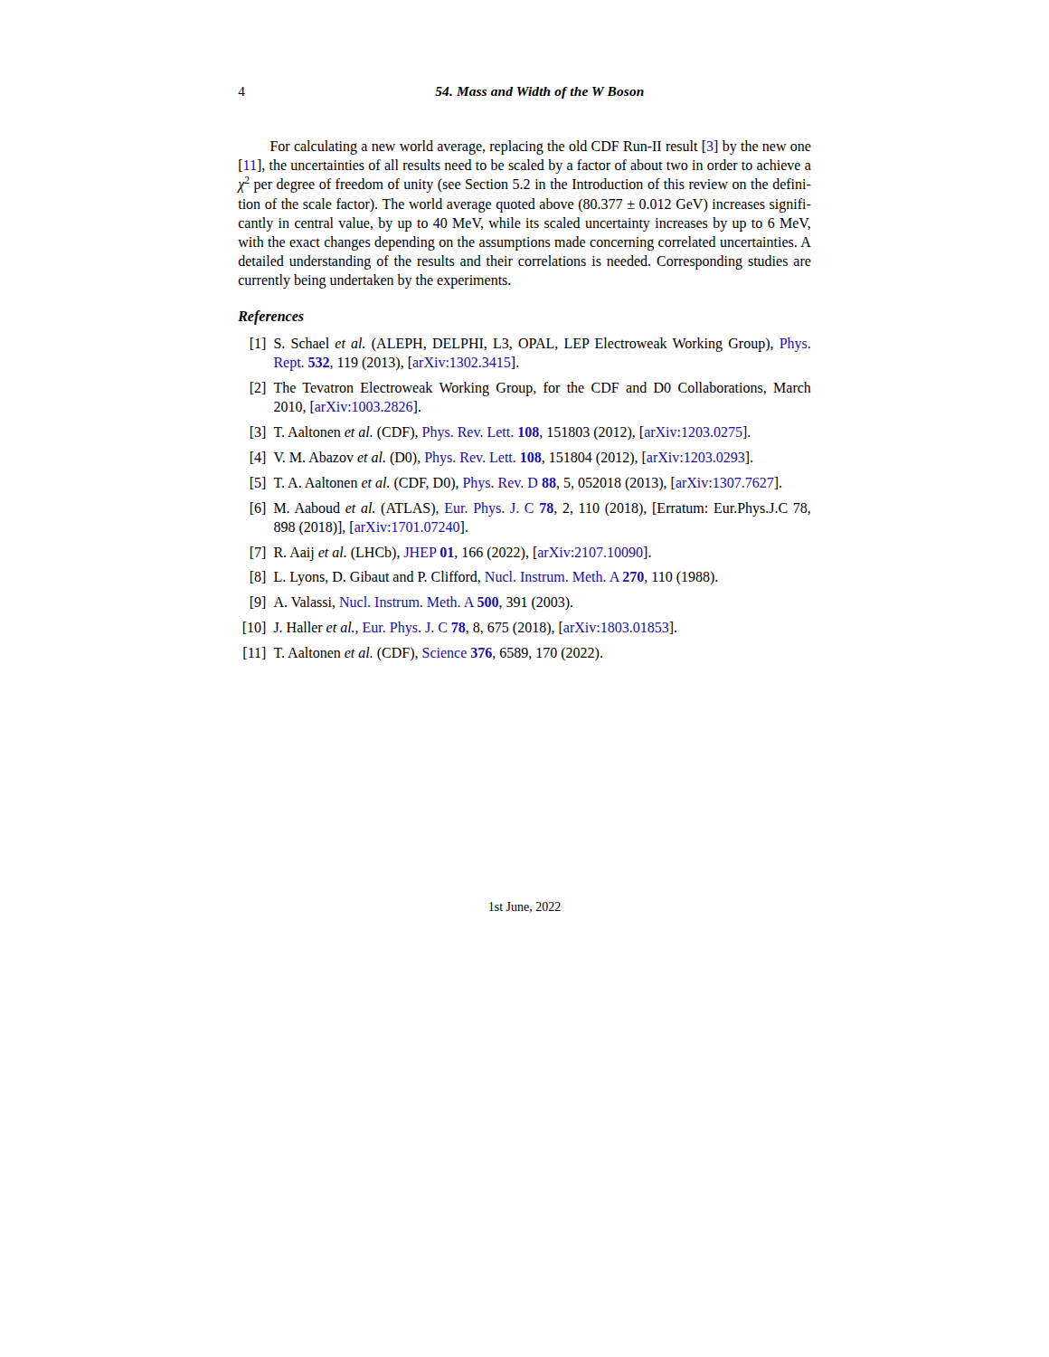4
54. Mass and Width of the W Boson
For calculating a new world average, replacing the old CDF Run-II result [3] by the new one [11], the uncertainties of all results need to be scaled by a factor of about two in order to achieve a χ2 per degree of freedom of unity (see Section 5.2 in the Introduction of this review on the definition of the scale factor). The world average quoted above (80.377 ± 0.012 GeV) increases significantly in central value, by up to 40 MeV, while its scaled uncertainty increases by up to 6 MeV, with the exact changes depending on the assumptions made concerning correlated uncertainties. A detailed understanding of the results and their correlations is needed. Corresponding studies are currently being undertaken by the experiments.
References
[1] S. Schael et al. (ALEPH, DELPHI, L3, OPAL, LEP Electroweak Working Group), Phys. Rept. 532, 119 (2013), [arXiv:1302.3415].
[2] The Tevatron Electroweak Working Group, for the CDF and D0 Collaborations, March 2010, [arXiv:1003.2826].
[3] T. Aaltonen et al. (CDF), Phys. Rev. Lett. 108, 151803 (2012), [arXiv:1203.0275].
[4] V. M. Abazov et al. (D0), Phys. Rev. Lett. 108, 151804 (2012), [arXiv:1203.0293].
[5] T. A. Aaltonen et al. (CDF, D0), Phys. Rev. D 88, 5, 052018 (2013), [arXiv:1307.7627].
[6] M. Aaboud et al. (ATLAS), Eur. Phys. J. C 78, 2, 110 (2018), [Erratum: Eur.Phys.J.C 78, 898 (2018)], [arXiv:1701.07240].
[7] R. Aaij et al. (LHCb), JHEP 01, 166 (2022), [arXiv:2107.10090].
[8] L. Lyons, D. Gibaut and P. Clifford, Nucl. Instrum. Meth. A 270, 110 (1988).
[9] A. Valassi, Nucl. Instrum. Meth. A 500, 391 (2003).
[10] J. Haller et al., Eur. Phys. J. C 78, 8, 675 (2018), [arXiv:1803.01853].
[11] T. Aaltonen et al. (CDF), Science 376, 6589, 170 (2022).
1st June, 2022